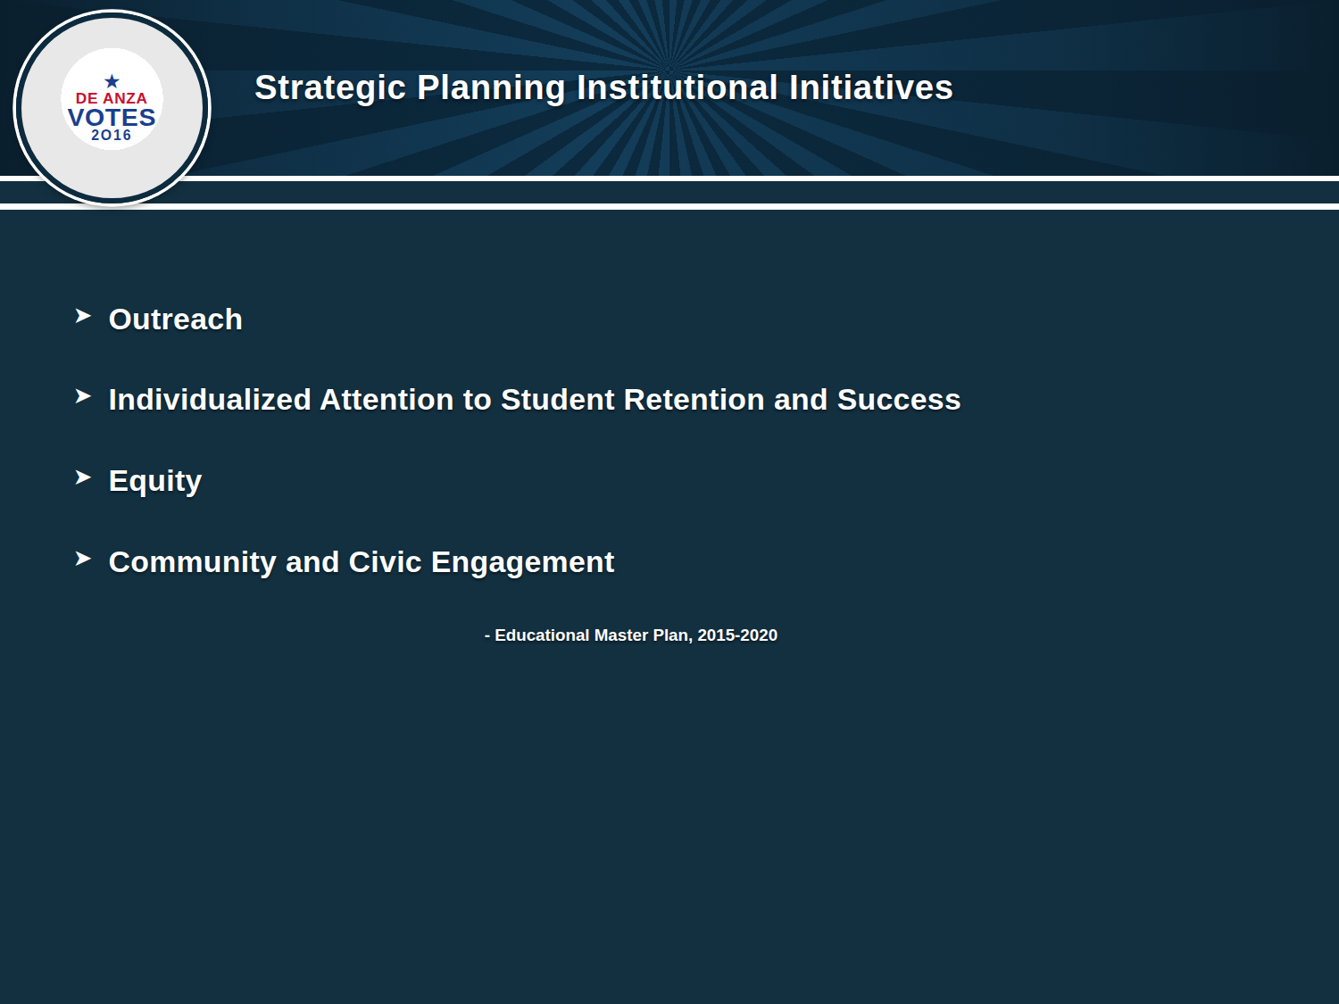Strategic Planning Institutional Initiatives
★ DE ANZA VOTES 2O16
Outreach
Individualized Attention to Student Retention and Success
Equity
Community and Civic Engagement
- Educational Master Plan, 2015-2020